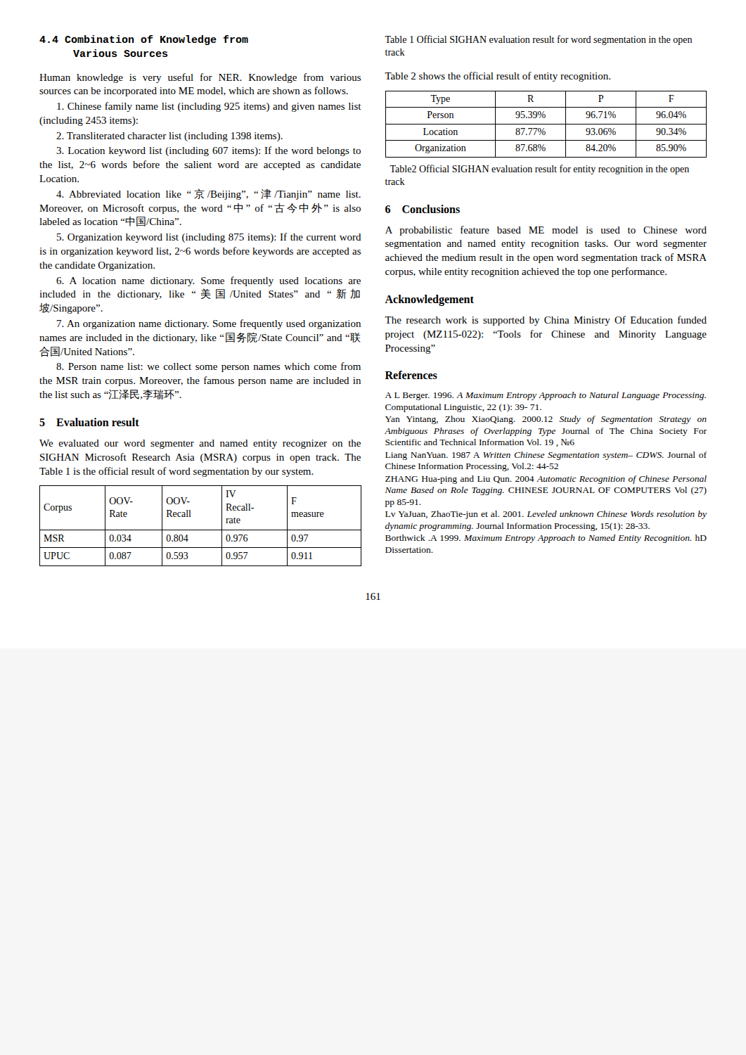4.4 Combination of Knowledge fromVarious Sources
Human knowledge is very useful for NER. Knowledge from various sources can be incorporated into ME model, which are shown as follows.
1. Chinese family name list (including 925 items) and given names list (including 2453 items):
2. Transliterated character list (including 1398 items).
3. Location keyword list (including 607 items): If the word belongs to the list, 2~6 words before the salient word are accepted as candidate Location.
4. Abbreviated location like “京/Beijing”, “津/Tianjin” name list. Moreover, on Microsoft corpus, the word “中” of “古今中外” is also labeled as location “中国/China”.
5. Organization keyword list (including 875 items): If the current word is in organization keyword list, 2~6 words before keywords are accepted as the candidate Organization.
6. A location name dictionary. Some frequently used locations are included in the dictionary, like “美国/United States” and “新加坡/Singapore”.
7. An organization name dictionary. Some frequently used organization names are included in the dictionary, like “国务院/State Council” and “联合国/United Nations”.
8. Person name list: we collect some person names which come from the MSR train corpus. Moreover, the famous person name are included in the list such as “江泽民,李瑞环”.
5 Evaluation result
We evaluated our word segmenter and named entity recognizer on the SIGHAN Microsoft Research Asia (MSRA) corpus in open track. The Table 1 is the official result of word segmentation by our system.
| Corpus | OOV- Rate | OOV- Recall | IV Recall- rate | F measure |
| MSR | 0.034 | 0.804 | 0.976 | 0.97 |
| UPUC | 0.087 | 0.593 | 0.957 | 0.911 |
Table 1 Official SIGHAN evaluation result for word segmentation in the open track
Table 2 shows the official result of entity recognition.
| Type | R | P | F |
| Person | 95.39% | 96.71% | 96.04% |
| Location | 87.77% | 93.06% | 90.34% |
| Organization | 87.68% | 84.20% | 85.90% |
Table2 Official SIGHAN evaluation result for entity recognition in the open track
6 Conclusions
A probabilistic feature based ME model is used to Chinese word segmentation and named entity recognition tasks. Our word segmenter achieved the medium result in the open word segmentation track of MSRA corpus, while entity recognition achieved the top one performance.
Acknowledgement
The research work is supported by China Ministry Of Education funded project (MZ115-022): “Tools for Chinese and Minority Language Processing”
References
A L Berger. 1996. A Maximum Entropy Approach to Natural Language Processing. Computational Linguistic, 22 (1): 39- 71.
Yan Yintang, Zhou XiaoQiang. 2000.12 Study of Segmentation Strategy on Ambiguous Phrases of Overlapping Type Journal of The China Society For Scientific and Technical Information Vol. 19 , №6
Liang NanYuan. 1987 A Written Chinese Segmentation system– CDWS. Journal of Chinese Information Processing, Vol.2: 44-52
ZHANG Hua-ping and Liu Qun. 2004 Automatic Recognition of Chinese Personal Name Based on Role Tagging. CHINESE JOURNAL OF COMPUTERS Vol (27) pp 85-91.
Lv YaJuan, ZhaoTie-jun et al. 2001. Leveled unknown Chinese Words resolution by dynamic programming. Journal Information Processing, 15(1): 28-33.
Borthwick .A 1999. Maximum Entropy Approach to Named Entity Recognition. hD Dissertation.
161